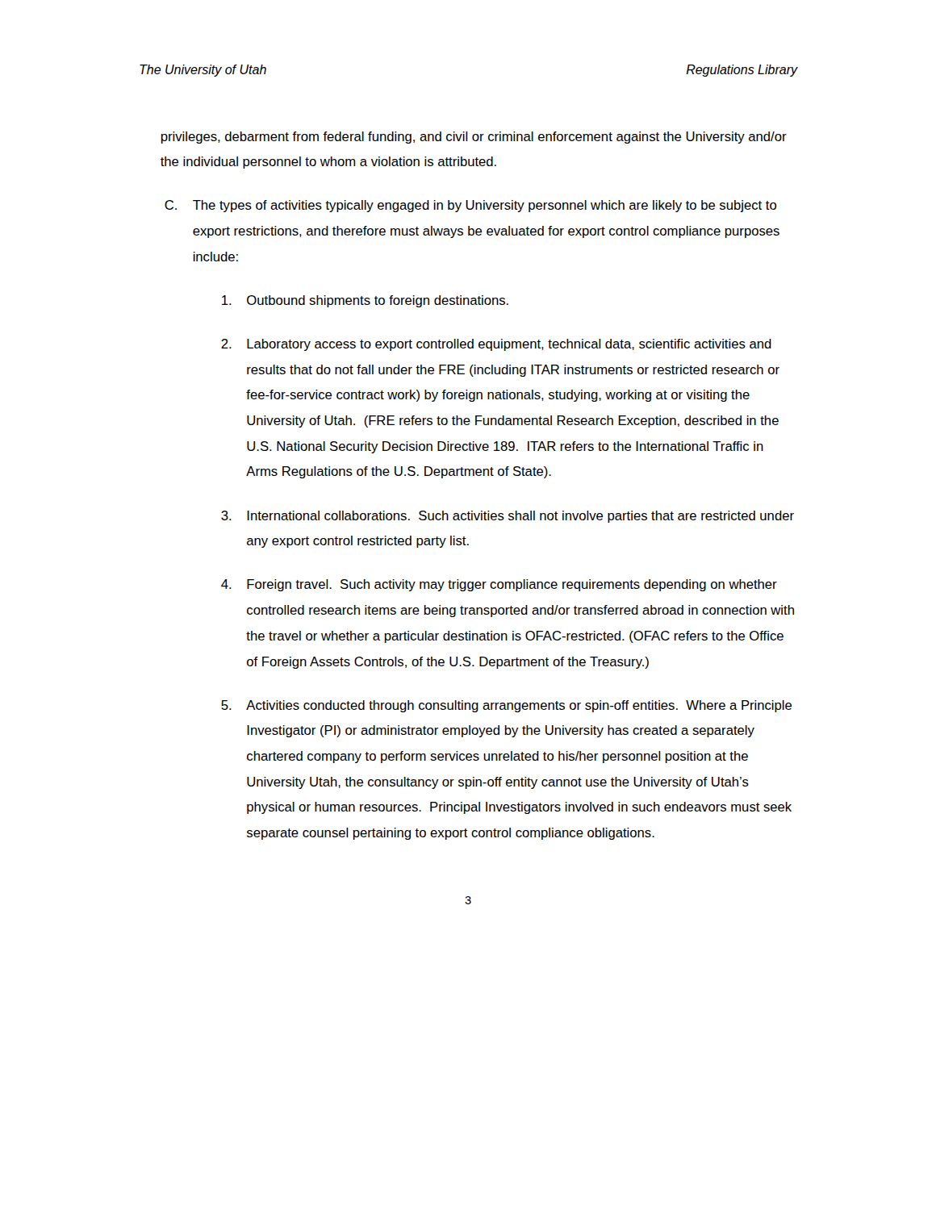The University of Utah Regulations Library
privileges, debarment from federal funding, and civil or criminal enforcement against the University and/or the individual personnel to whom a violation is attributed.
C.
The types of activities typically engaged in by University personnel which are likely to be subject to export restrictions, and therefore must always be evaluated for export control compliance purposes include:
1.
Outbound shipments to foreign destinations.
2.
Laboratory access to export controlled equipment, technical data, scientific activities and results that do not fall under the FRE (including ITAR instruments or restricted research or fee-for-service contract work) by foreign nationals, studying, working at or visiting the University of Utah. (FRE refers to the Fundamental Research Exception, described in the U.S. National Security Decision Directive 189. ITAR refers to the International Traffic in Arms Regulations of the U.S. Department of State).
3.
International collaborations. Such activities shall not involve parties that are restricted under any export control restricted party list.
4.
Foreign travel. Such activity may trigger compliance requirements depending on whether controlled research items are being transported and/or transferred abroad in connection with the travel or whether a particular destination is OFAC-restricted. (OFAC refers to the Office of Foreign Assets Controls, of the U.S. Department of the Treasury.)
5.
Activities conducted through consulting arrangements or spin-off entities. Where a Principle Investigator (PI) or administrator employed by the University has created a separately chartered company to perform services unrelated to his/her personnel position at the University Utah, the consultancy or spin-off entity cannot use the University of Utah’s physical or human resources. Principal Investigators involved in such endeavors must seek separate counsel pertaining to export control compliance obligations.
3